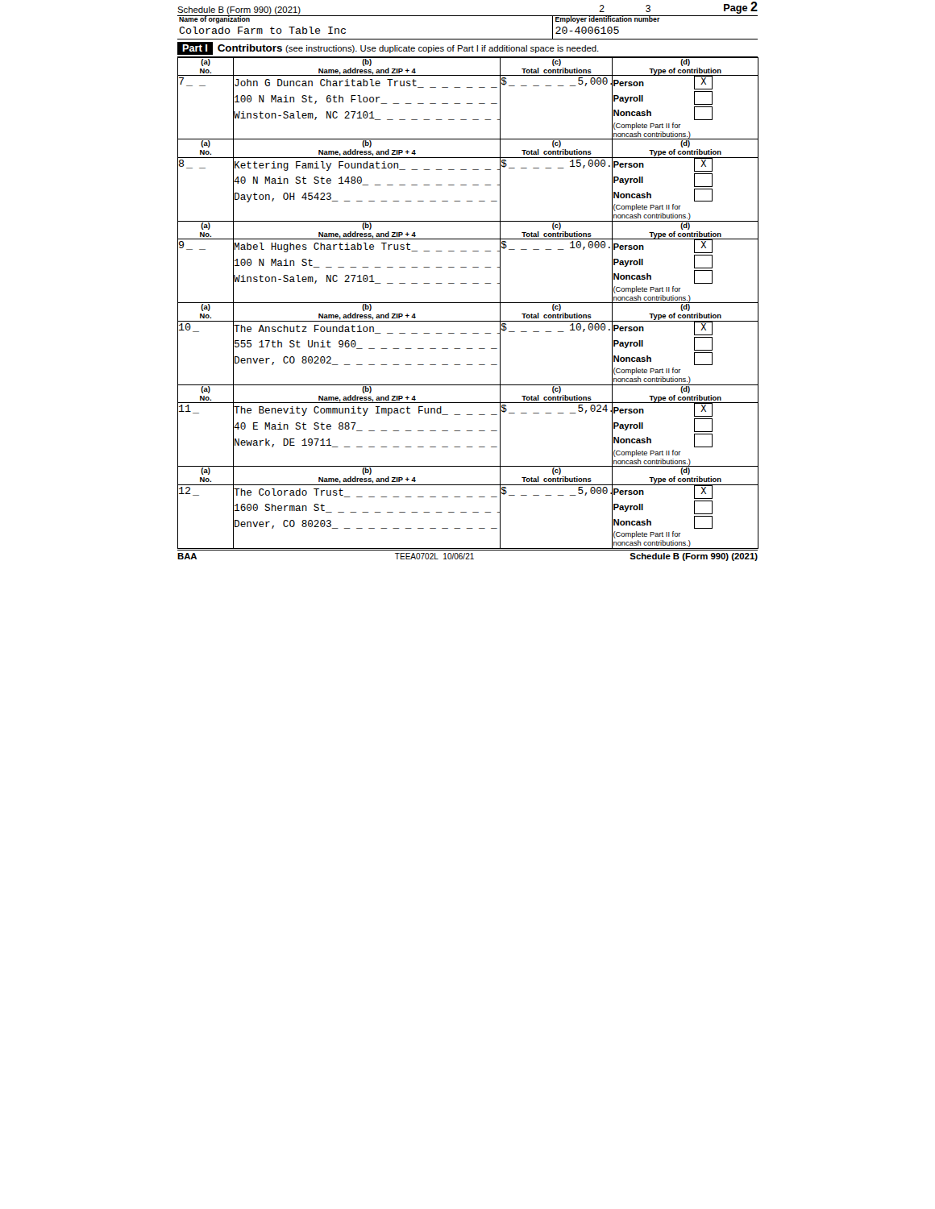Schedule B (Form 990) (2021)
2 3
Page 2
Name of organization
Colorado Farm to Table Inc
Employer identification number
20-4006105
Part I Contributors (see instructions). Use duplicate copies of Part I if additional space is needed.
| (a) No. | (b) Name, address, and ZIP + 4 | (c) Total contributions | (d) Type of contribution |
| --- | --- | --- | --- |
| 7 _ _ | John G Duncan Charitable Trust _ _ _ _ _ _ _ _ _ _ _ _ _ _ 100 N Main St, 6th Floor _ _ _ _ _ _ _ _ _ _ _ _ _ _ _ _ _ _ _ Winston-Salem, NC 27101 _ _ _ _ _ _ _ _ _ _ _ _ _ _ _ _ _ _ _ _ | $ _ _ _ _ _ _ 5,000. | Person X Payroll Noncash (Complete Part II for noncash contributions.) |
| (a) No. | (b) Name, address, and ZIP + 4 | (c) Total contributions | (d) Type of contribution |
| 8 _ _ | Kettering Family Foundation _ _ _ _ _ _ _ _ _ _ _ _ _ _ _ _ 40 N Main St Ste 1480 _ _ _ _ _ _ _ _ _ _ _ _ _ _ _ _ _ _ _ _ _ Dayton, OH 45423 _ _ _ _ _ _ _ _ _ _ _ _ _ _ _ _ _ _ _ _ _ _ _ _ | $ _ _ _ _ _ 15,000. | Person X Payroll Noncash (Complete Part II for noncash contributions.) |
| (a) No. | (b) Name, address, and ZIP + 4 | (c) Total contributions | (d) Type of contribution |
| 9 _ _ | Mabel Hughes Chartiable Trust _ _ _ _ _ _ _ _ _ _ _ _ _ _ 100 N Main St _ _ _ _ _ _ _ _ _ _ _ _ _ _ _ _ _ _ _ _ _ _ _ _ _ _ _ Winston-Salem, NC 27101 _ _ _ _ _ _ _ _ _ _ _ _ _ _ _ _ _ _ _ _ | $ _ _ _ _ _ 10,000. | Person X Payroll Noncash (Complete Part II for noncash contributions.) |
| (a) No. | (b) Name, address, and ZIP + 4 | (c) Total contributions | (d) Type of contribution |
| 10 _ | The Anschutz Foundation _ _ _ _ _ _ _ _ _ _ _ _ _ _ _ _ _ _ _ 555 17th St Unit 960 _ _ _ _ _ _ _ _ _ _ _ _ _ _ _ _ _ _ _ _ _ _ Denver, CO 80202 _ _ _ _ _ _ _ _ _ _ _ _ _ _ _ _ _ _ _ _ _ _ _ _ | $ _ _ _ _ _ 10,000. | Person X Payroll Noncash (Complete Part II for noncash contributions.) |
| (a) No. | (b) Name, address, and ZIP + 4 | (c) Total contributions | (d) Type of contribution |
| 11 _ | The Benevity Community Impact Fund _ _ _ _ _ _ _ _ _ _ _ 40 E Main St Ste 887 _ _ _ _ _ _ _ _ _ _ _ _ _ _ _ _ _ _ _ _ _ _ Newark, DE 19711 _ _ _ _ _ _ _ _ _ _ _ _ _ _ _ _ _ _ _ _ _ _ _ _ | $ _ _ _ _ _ _ 5,024. | Person X Payroll Noncash (Complete Part II for noncash contributions.) |
| (a) No. | (b) Name, address, and ZIP + 4 | (c) Total contributions | (d) Type of contribution |
| 12 _ | The Colorado Trust _ _ _ _ _ _ _ _ _ _ _ _ _ _ _ _ _ _ _ _ _ _ _ 1600 Sherman St _ _ _ _ _ _ _ _ _ _ _ _ _ _ _ _ _ _ _ _ _ _ _ _ _ Denver, CO 80203 _ _ _ _ _ _ _ _ _ _ _ _ _ _ _ _ _ _ _ _ _ _ _ _ | $ _ _ _ _ _ _ 5,000. | Person X Payroll Noncash (Complete Part II for noncash contributions.) |
BAA
TEEA0702L 10/06/21
Schedule B (Form 990) (2021)